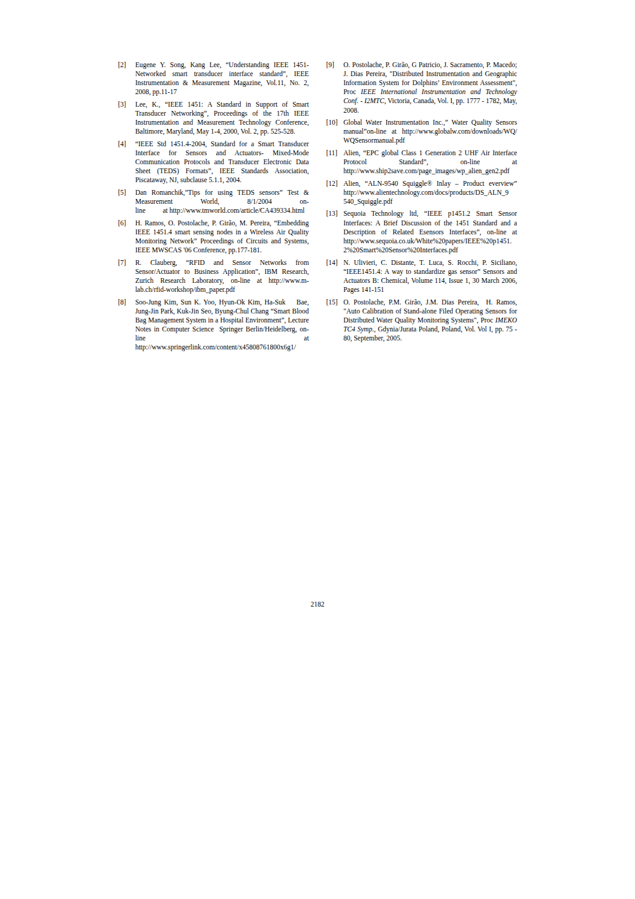[2] Eugene Y. Song, Kang Lee, “Understanding IEEE 1451-Networked smart transducer interface standard”, IEEE Instrumentation & Measurement Magazine, Vol.11, No. 2, 2008, pp.11-17
[3] Lee, K., “IEEE 1451: A Standard in Support of Smart Transducer Networking”, Proceedings of the 17th IEEE Instrumentation and Measurement Technology Conference, Baltimore, Maryland, May 1-4, 2000, Vol. 2, pp. 525-528.
[4] “IEEE Std 1451.4-2004, Standard for a Smart Transducer Interface for Sensors and Actuators- Mixed-Mode Communication Protocols and Transducer Electronic Data Sheet (TEDS) Formats”, IEEE Standards Association, Piscataway, NJ, subclause 5.1.1, 2004.
[5] Dan Romanchik,”Tips for using TEDS sensors” Test & Measurement World, 8/1/2004 on-line at http://www.tmworld.com/article/CA439334.html
[6] H. Ramos, O. Postolache, P. Girão, M. Pereira, “Embedding IEEE 1451.4 smart sensing nodes in a Wireless Air Quality Monitoring Network” Proceedings of Circuits and Systems, IEEE MWSCAS '06 Conference, pp.177-181.
[7] R. Clauberg, “RFID and Sensor Networks from Sensor/Actuator to Business Application”, IBM Research, Zurich Research Laboratory, on-line at http://www.m-lab.ch/rfid-workshop/ibm_paper.pdf
[8] Soo-Jung Kim, Sun K. Yoo, Hyun-Ok Kim, Ha-Suk Bae, Jung-Jin Park, Kuk-Jin Seo, Byung-Chul Chang “Smart Blood Bag Management System in a Hospital Environment”, Lecture Notes in Computer Science Springer Berlin/Heidelberg, on-line at http://www.springerlink.com/content/x45808761800x6g1/
[9] O. Postolache, P. Girão, G Patricio, J. Sacramento, P. Macedo; J. Dias Pereira, "Distributed Instrumentation and Geographic Information System for Dolphins’ Environment Assessment", Proc IEEE International Instrumentation and Technology Conf. - I2MTC, Victoria, Canada, Vol. I, pp. 1777 - 1782, May, 2008.
[10] Global Water Instrumentation Inc.,” Water Quality Sensors manual”on-line at http://www.globalw.com/downloads/WQ/ WQSensormanual.pdf
[11] Alien, “EPC global Class 1 Generation 2 UHF Air Interface Protocol Standard”, on-line at http://www.ship2save.com/page_images/wp_alien_gen2.pdf
[12] Alien, “ALN-9540 Squiggle® Inlay – Product everview” http://www.alientechnology.com/docs/products/DS_ALN_9 540_Squiggle.pdf
[13] Sequoia Technology ltd, “IEEE p1451.2 Smart Sensor Interfaces: A Brief Discussion of the 1451 Standard and a Description of Related Esensors Interfaces”, on-line at http://www.sequoia.co.uk/White%20papers/IEEE%20p1451. 2%20Smart%20Sensor%20Interfaces.pdf
[14] N. Ulivieri, C. Distante, T. Luca, S. Rocchi, P. Siciliano, “IEEE1451.4: A way to standardize gas sensor” Sensors and Actuators B: Chemical, Volume 114, Issue 1, 30 March 2006, Pages 141-151
[15] O. Postolache, P.M. Girão, J.M. Dias Pereira, H. Ramos, "Auto Calibration of Stand-alone Filed Operating Sensors for Distributed Water Quality Monitoring Systems", Proc IMEKO TC4 Symp., Gdynia/Jurata Poland, Poland, Vol. Vol I, pp. 75 - 80, September, 2005.
2182